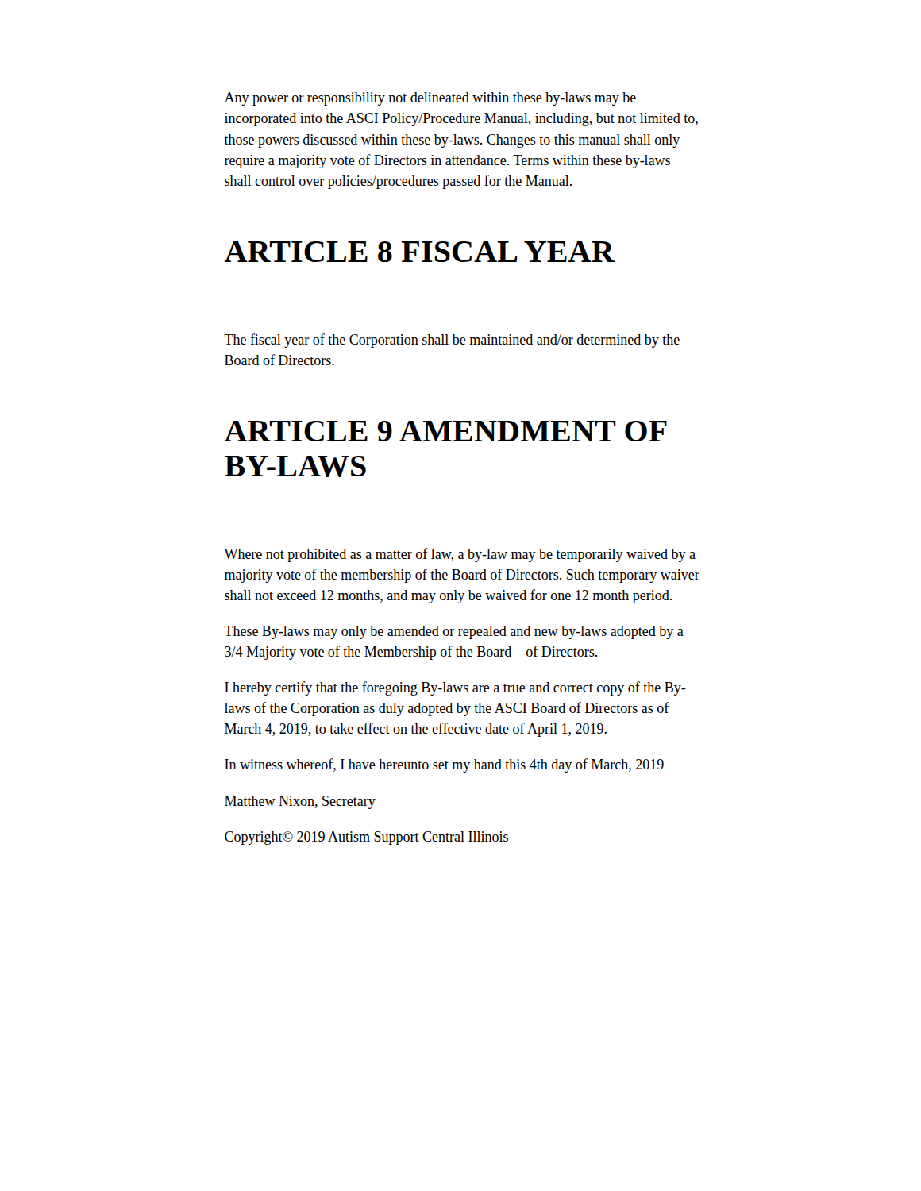Any power or responsibility not delineated within these by-laws may be incorporated into the ASCI Policy/Procedure Manual, including, but not limited to, those powers discussed within these by-laws. Changes to this manual shall only require a majority vote of Directors in attendance. Terms within these by-laws shall control over policies/procedures passed for the Manual.
ARTICLE 8 FISCAL YEAR
The fiscal year of the Corporation shall be maintained and/or determined by the Board of Directors.
ARTICLE 9 AMENDMENT OF BY-LAWS
Where not prohibited as a matter of law, a by-law may be temporarily waived by a majority vote of the membership of the Board of Directors. Such temporary waiver shall not exceed 12 months, and may only be waived for one 12 month period.
These By-laws may only be amended or repealed and new by-laws adopted by a 3/4 Majority vote of the Membership of the Board of Directors.
I hereby certify that the foregoing By-laws are a true and correct copy of the By-laws of the Corporation as duly adopted by the ASCI Board of Directors as of March 4, 2019, to take effect on the effective date of April 1, 2019.
In witness whereof, I have hereunto set my hand this 4th day of March, 2019
Matthew Nixon, Secretary
Copyright© 2019 Autism Support Central Illinois